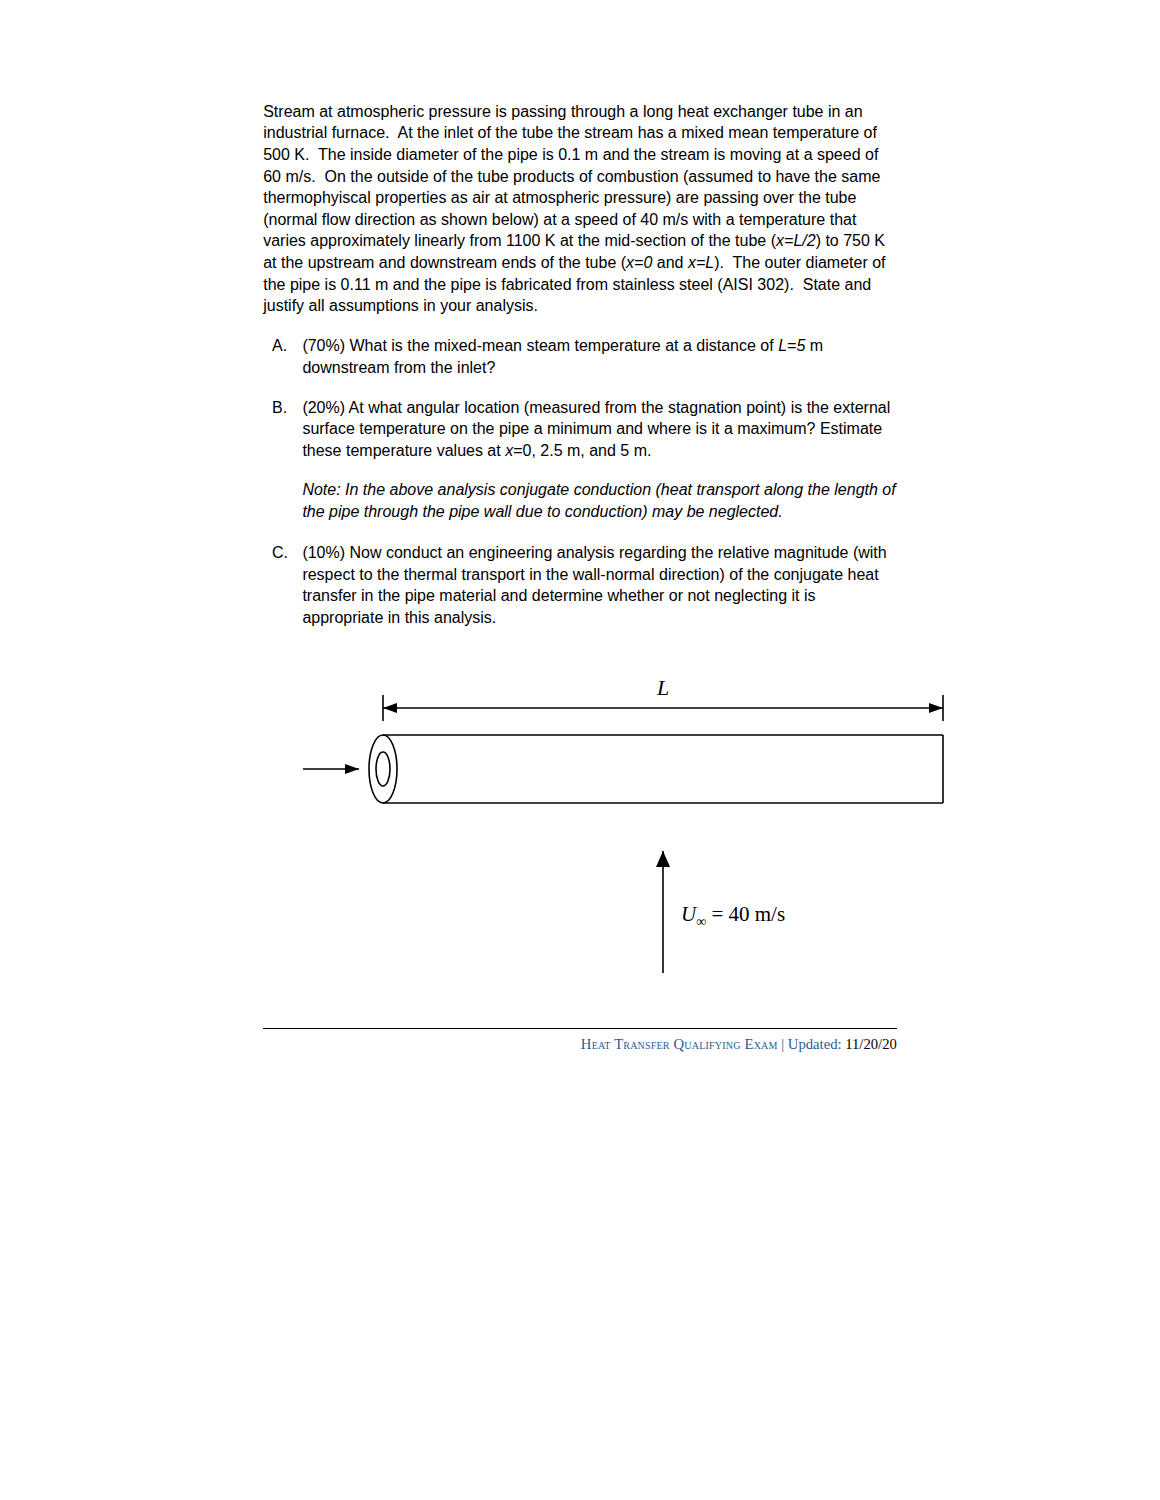Stream at atmospheric pressure is passing through a long heat exchanger tube in an industrial furnace. At the inlet of the tube the stream has a mixed mean temperature of 500 K. The inside diameter of the pipe is 0.1 m and the stream is moving at a speed of 60 m/s. On the outside of the tube products of combustion (assumed to have the same thermophyiscal properties as air at atmospheric pressure) are passing over the tube (normal flow direction as shown below) at a speed of 40 m/s with a temperature that varies approximately linearly from 1100 K at the mid-section of the tube (x=L/2) to 750 K at the upstream and downstream ends of the tube (x=0 and x=L). The outer diameter of the pipe is 0.11 m and the pipe is fabricated from stainless steel (AISI 302). State and justify all assumptions in your analysis.
A. (70%) What is the mixed-mean steam temperature at a distance of L=5 m downstream from the inlet?
B. (20%) At what angular location (measured from the stagnation point) is the external surface temperature on the pipe a minimum and where is it a maximum? Estimate these temperature values at x=0, 2.5 m, and 5 m.
Note: In the above analysis conjugate conduction (heat transport along the length of the pipe through the pipe wall due to conduction) may be neglected.
C. (10%) Now conduct an engineering analysis regarding the relative magnitude (with respect to the thermal transport in the wall-normal direction) of the conjugate heat transfer in the pipe material and determine whether or not neglecting it is appropriate in this analysis.
L U∞ = 40 m/s
Heat Transfer Qualifying Exam | Updated: 11/20/20